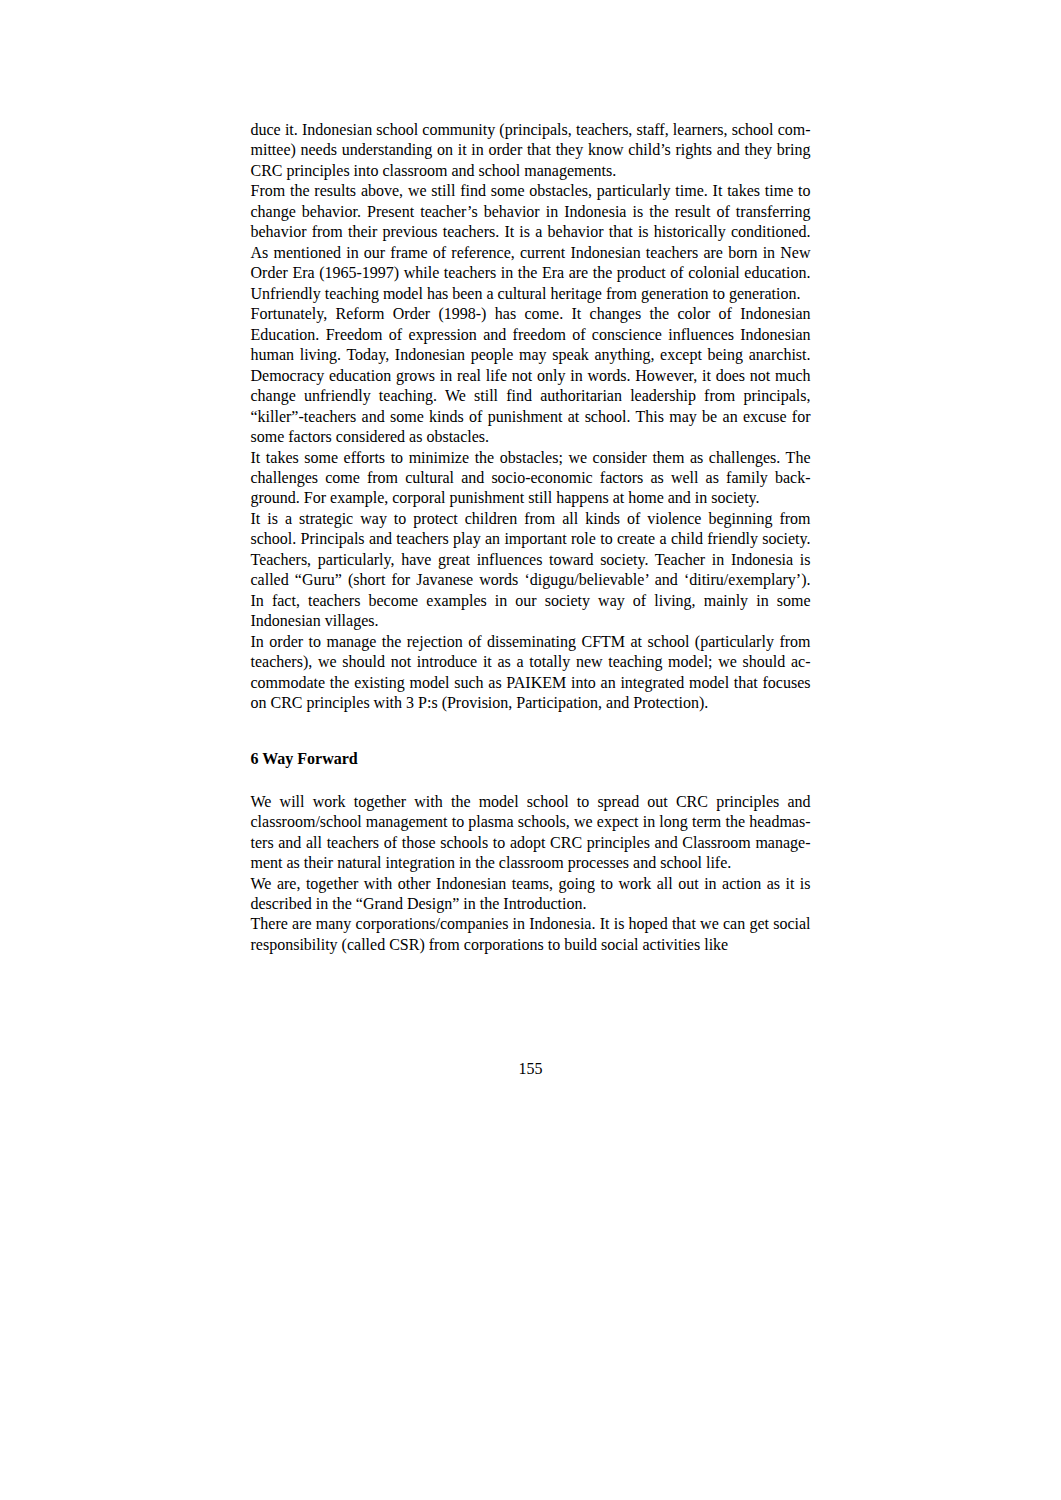duce it. Indonesian school community (principals, teachers, staff, learners, school committee) needs understanding on it in order that they know child’s rights and they bring CRC principles into classroom and school managements.
From the results above, we still find some obstacles, particularly time. It takes time to change behavior. Present teacher’s behavior in Indonesia is the result of transferring behavior from their previous teachers. It is a behavior that is historically conditioned. As mentioned in our frame of reference, current Indonesian teachers are born in New Order Era (1965-1997) while teachers in the Era are the product of colonial education. Unfriendly teaching model has been a cultural heritage from generation to generation.
Fortunately, Reform Order (1998-) has come. It changes the color of Indonesian Education. Freedom of expression and freedom of conscience influences Indonesian human living. Today, Indonesian people may speak anything, except being anarchist. Democracy education grows in real life not only in words. However, it does not much change unfriendly teaching. We still find authoritarian leadership from principals, “killer”-teachers and some kinds of punishment at school. This may be an excuse for some factors considered as obstacles.
It takes some efforts to minimize the obstacles; we consider them as challenges. The challenges come from cultural and socio-economic factors as well as family background. For example, corporal punishment still happens at home and in society.
It is a strategic way to protect children from all kinds of violence beginning from school. Principals and teachers play an important role to create a child friendly society. Teachers, particularly, have great influences toward society. Teacher in Indonesia is called “Guru” (short for Javanese words ‘digugu/believable’ and ‘ditiru/exemplary’). In fact, teachers become examples in our society way of living, mainly in some Indonesian villages.
In order to manage the rejection of disseminating CFTM at school (particularly from teachers), we should not introduce it as a totally new teaching model; we should accommodate the existing model such as PAIKEM into an integrated model that focuses on CRC principles with 3 P:s (Provision, Participation, and Protection).
6 Way Forward
We will work together with the model school to spread out CRC principles and classroom/school management to plasma schools, we expect in long term the headmasters and all teachers of those schools to adopt CRC principles and Classroom management as their natural integration in the classroom processes and school life.
We are, together with other Indonesian teams, going to work all out in action as it is described in the “Grand Design” in the Introduction.
There are many corporations/companies in Indonesia. It is hoped that we can get social responsibility (called CSR) from corporations to build social activities like
155